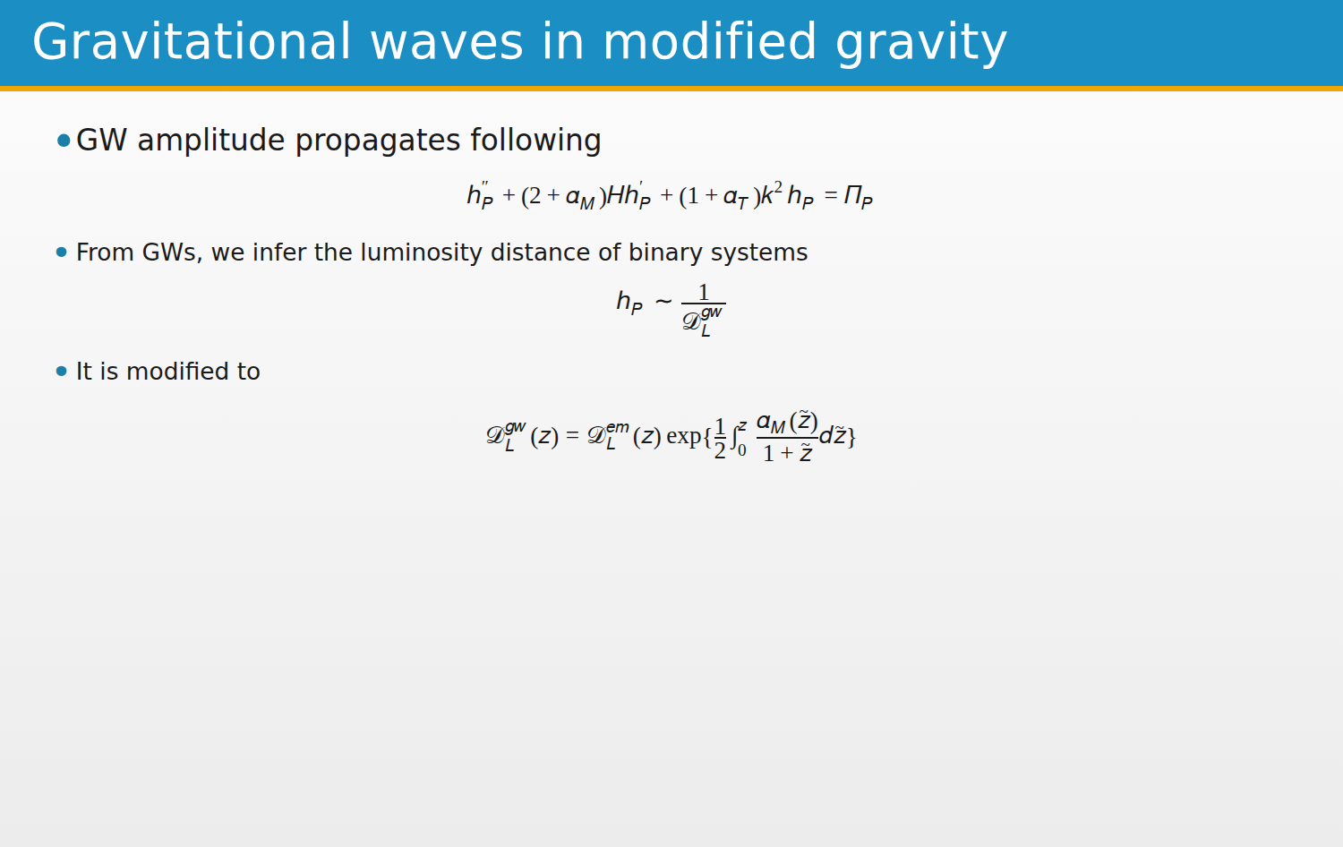Gravitational waves in modified gravity
GW amplitude propagates following
hP″ + (2+αM) H hP′ + (1+αT) k2 hP = ΠP
From GWs, we infer the luminosity distance of binary systems
hP ∼ 1 𝒟Lgw
It is modified to
𝒟Lgw (z) = 𝒟Lem (z) exp { 12 ∫ 0 z αM(z~) 1+z~ dz~ }